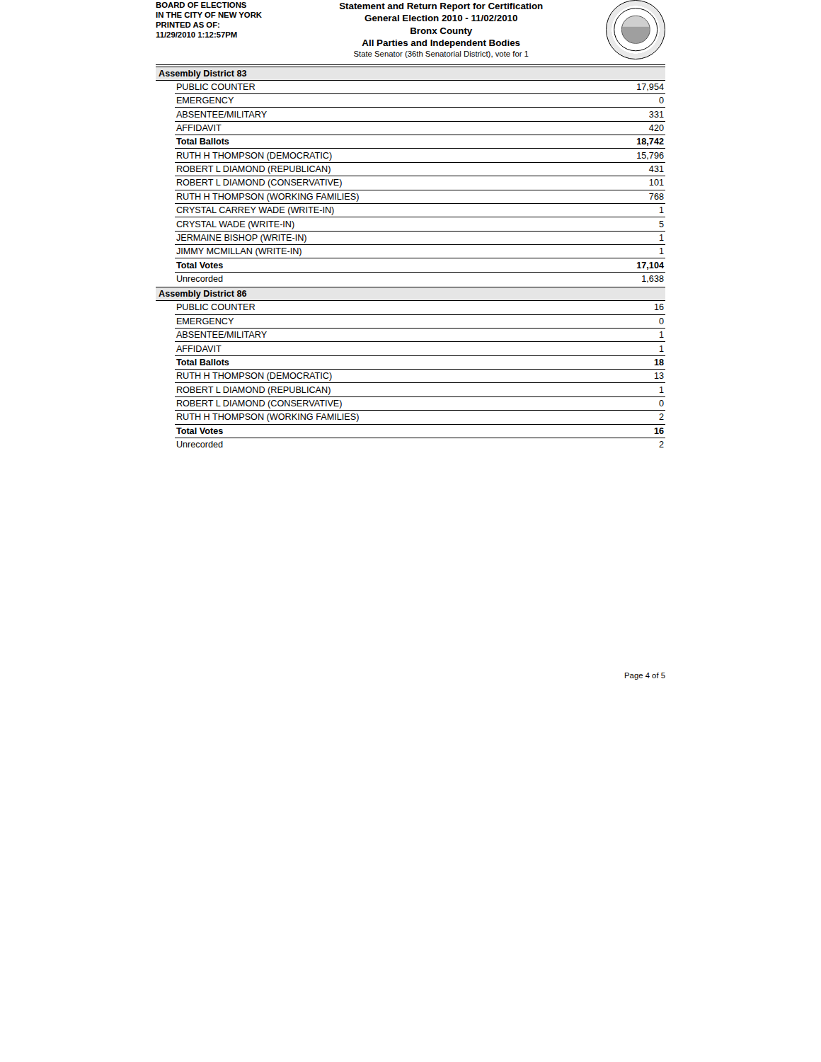BOARD OF ELECTIONS
IN THE CITY OF NEW YORK
PRINTED AS OF:
11/29/2010 1:12:57PM
Statement and Return Report for Certification
General Election 2010 - 11/02/2010
Bronx County
All Parties and Independent Bodies
State Senator (36th Senatorial District), vote for 1
Assembly District 83
| PUBLIC COUNTER | 17,954 |
| EMERGENCY | 0 |
| ABSENTEE/MILITARY | 331 |
| AFFIDAVIT | 420 |
| Total Ballots | 18,742 |
| RUTH H THOMPSON (DEMOCRATIC) | 15,796 |
| ROBERT L DIAMOND (REPUBLICAN) | 431 |
| ROBERT L DIAMOND (CONSERVATIVE) | 101 |
| RUTH H THOMPSON (WORKING FAMILIES) | 768 |
| CRYSTAL CARREY WADE (WRITE-IN) | 1 |
| CRYSTAL WADE (WRITE-IN) | 5 |
| JERMAINE BISHOP (WRITE-IN) | 1 |
| JIMMY MCMILLAN (WRITE-IN) | 1 |
| Total Votes | 17,104 |
| Unrecorded | 1,638 |
Assembly District 86
| PUBLIC COUNTER | 16 |
| EMERGENCY | 0 |
| ABSENTEE/MILITARY | 1 |
| AFFIDAVIT | 1 |
| Total Ballots | 18 |
| RUTH H THOMPSON (DEMOCRATIC) | 13 |
| ROBERT L DIAMOND (REPUBLICAN) | 1 |
| ROBERT L DIAMOND (CONSERVATIVE) | 0 |
| RUTH H THOMPSON (WORKING FAMILIES) | 2 |
| Total Votes | 16 |
| Unrecorded | 2 |
Page 4 of 5